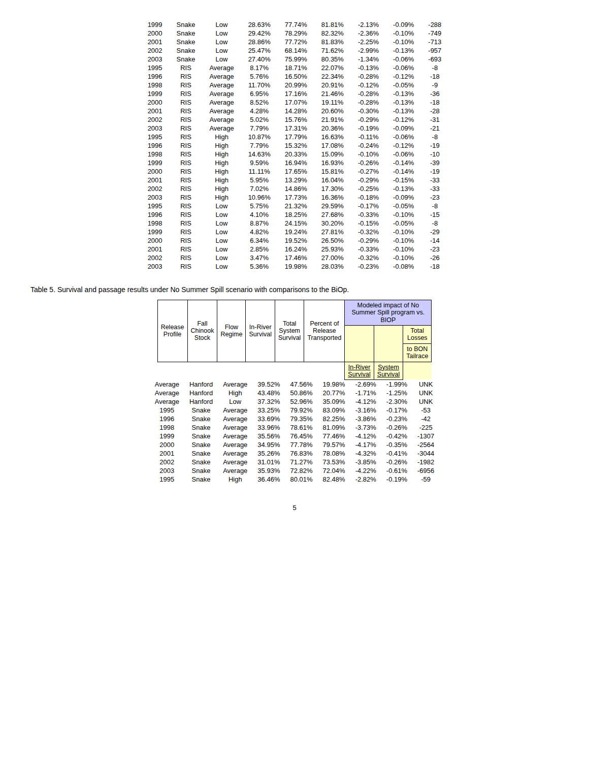| 1999 | Snake | Low | 28.63% | 77.74% | 81.81% | -2.13% | -0.09% | -288 |
| 2000 | Snake | Low | 29.42% | 78.29% | 82.32% | -2.36% | -0.10% | -749 |
| 2001 | Snake | Low | 28.86% | 77.72% | 81.83% | -2.25% | -0.10% | -713 |
| 2002 | Snake | Low | 25.47% | 68.14% | 71.62% | -2.99% | -0.13% | -957 |
| 2003 | Snake | Low | 27.40% | 75.99% | 80.35% | -1.34% | -0.06% | -693 |
| 1995 | RIS | Average | 8.17% | 18.71% | 22.07% | -0.13% | -0.06% | -8 |
| 1996 | RIS | Average | 5.76% | 16.50% | 22.34% | -0.28% | -0.12% | -18 |
| 1998 | RIS | Average | 11.70% | 20.99% | 20.91% | -0.12% | -0.05% | -9 |
| 1999 | RIS | Average | 6.95% | 17.16% | 21.46% | -0.28% | -0.13% | -36 |
| 2000 | RIS | Average | 8.52% | 17.07% | 19.11% | -0.28% | -0.13% | -18 |
| 2001 | RIS | Average | 4.28% | 14.28% | 20.60% | -0.30% | -0.13% | -28 |
| 2002 | RIS | Average | 5.02% | 15.76% | 21.91% | -0.29% | -0.12% | -31 |
| 2003 | RIS | Average | 7.79% | 17.31% | 20.36% | -0.19% | -0.09% | -21 |
| 1995 | RIS | High | 10.87% | 17.79% | 16.63% | -0.11% | -0.06% | -8 |
| 1996 | RIS | High | 7.79% | 15.32% | 17.08% | -0.24% | -0.12% | -19 |
| 1998 | RIS | High | 14.63% | 20.33% | 15.09% | -0.10% | -0.06% | -10 |
| 1999 | RIS | High | 9.59% | 16.94% | 16.93% | -0.26% | -0.14% | -39 |
| 2000 | RIS | High | 11.11% | 17.65% | 15.81% | -0.27% | -0.14% | -19 |
| 2001 | RIS | High | 5.95% | 13.29% | 16.04% | -0.29% | -0.15% | -33 |
| 2002 | RIS | High | 7.02% | 14.86% | 17.30% | -0.25% | -0.13% | -33 |
| 2003 | RIS | High | 10.96% | 17.73% | 16.36% | -0.18% | -0.09% | -23 |
| 1995 | RIS | Low | 5.75% | 21.32% | 29.59% | -0.17% | -0.05% | -8 |
| 1996 | RIS | Low | 4.10% | 18.25% | 27.68% | -0.33% | -0.10% | -15 |
| 1998 | RIS | Low | 8.87% | 24.15% | 30.20% | -0.15% | -0.05% | -8 |
| 1999 | RIS | Low | 4.82% | 19.24% | 27.81% | -0.32% | -0.10% | -29 |
| 2000 | RIS | Low | 6.34% | 19.52% | 26.50% | -0.29% | -0.10% | -14 |
| 2001 | RIS | Low | 2.85% | 16.24% | 25.93% | -0.33% | -0.10% | -23 |
| 2002 | RIS | Low | 3.47% | 17.46% | 27.00% | -0.32% | -0.10% | -26 |
| 2003 | RIS | Low | 5.36% | 19.98% | 28.03% | -0.23% | -0.08% | -18 |
Table 5. Survival and passage results under No Summer Spill scenario with comparisons to the BiOp.
| Release Profile | Fall Chinook Stock | Flow Regime | In-River Survival | Total System Survival | Percent of Release Transported | Modeled impact of No Summer Spill program vs. BIOP |
| --- | --- | --- | --- | --- | --- | --- |
| | | Total Losses |
| to BON Tailrace |
| | In-River Survival | System Survival | |
| Average | Hanford | Average | 39.52% | 47.56% | 19.98% | -2.69% | -1.99% | UNK |
| Average | Hanford | High | 43.48% | 50.86% | 20.77% | -1.71% | -1.25% | UNK |
| Average | Hanford | Low | 37.32% | 52.96% | 35.09% | -4.12% | -2.30% | UNK |
| 1995 | Snake | Average | 33.25% | 79.92% | 83.09% | -3.16% | -0.17% | -53 |
| 1996 | Snake | Average | 33.69% | 79.35% | 82.25% | -3.86% | -0.23% | -42 |
| 1998 | Snake | Average | 33.96% | 78.61% | 81.09% | -3.73% | -0.26% | -225 |
| 1999 | Snake | Average | 35.56% | 76.45% | 77.46% | -4.12% | -0.42% | -1307 |
| 2000 | Snake | Average | 34.95% | 77.78% | 79.57% | -4.17% | -0.35% | -2564 |
| 2001 | Snake | Average | 35.26% | 76.83% | 78.08% | -4.32% | -0.41% | -3044 |
| 2002 | Snake | Average | 31.01% | 71.27% | 73.53% | -3.85% | -0.26% | -1982 |
| 2003 | Snake | Average | 35.93% | 72.82% | 72.04% | -4.22% | -0.61% | -6956 |
| 1995 | Snake | High | 36.46% | 80.01% | 82.48% | -2.82% | -0.19% | -59 |
5